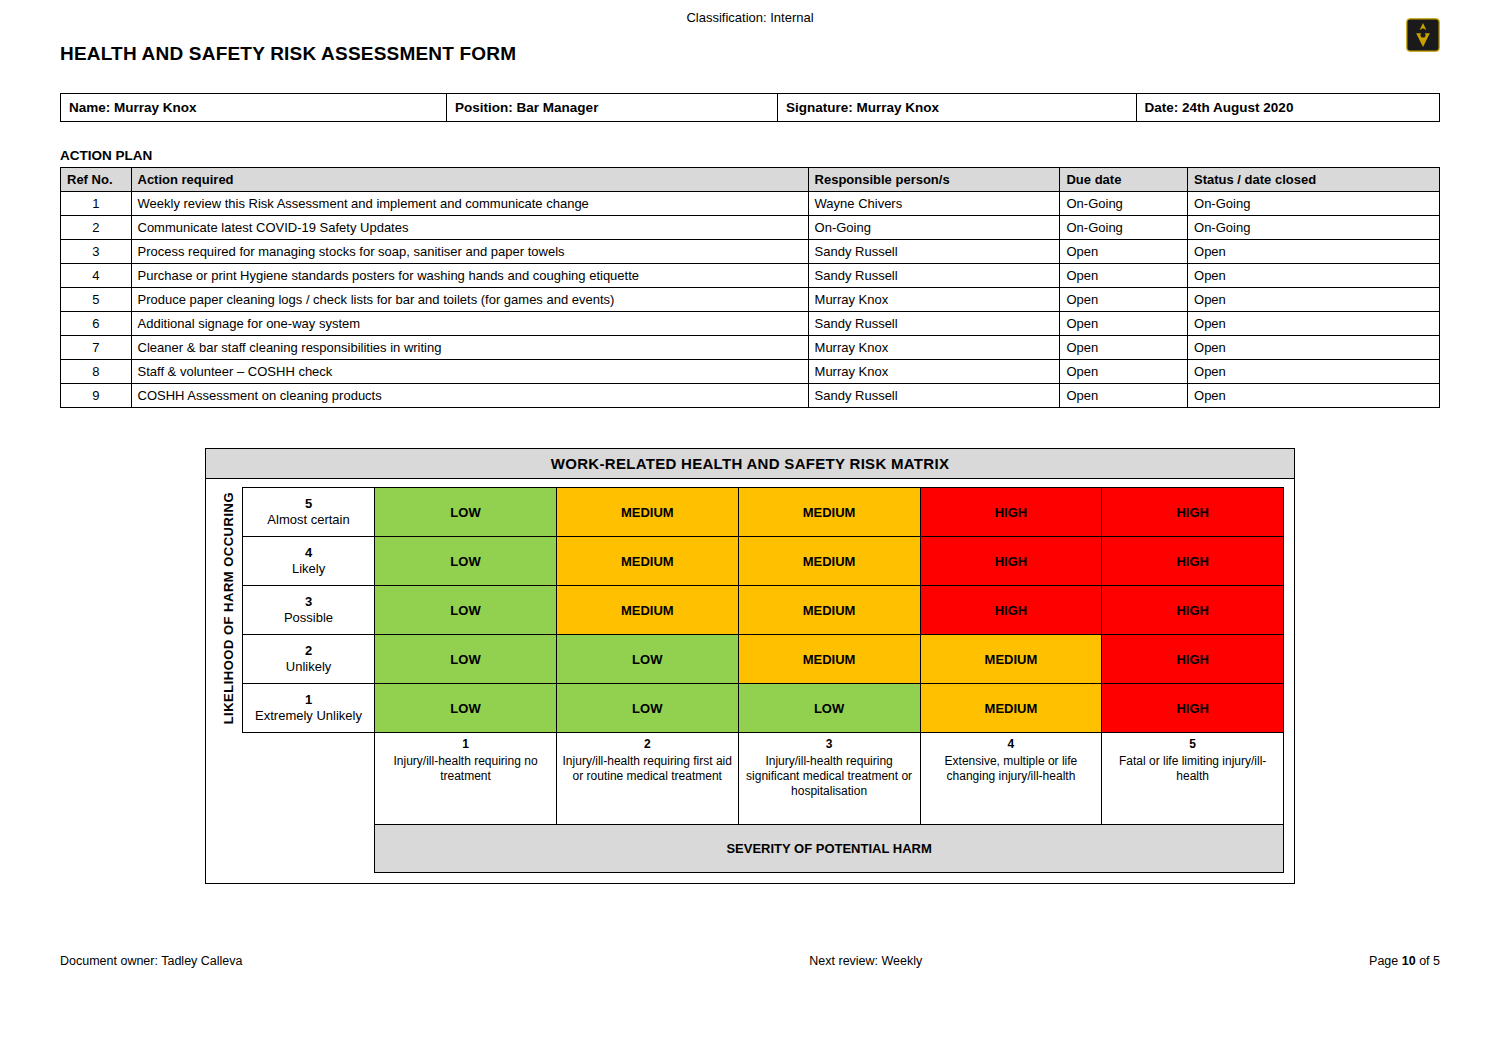Classification: Internal
HEALTH AND SAFETY RISK ASSESSMENT FORM
| Name: Murray Knox | Position: Bar Manager | Signature: Murray Knox | Date: 24th August 2020 |
ACTION PLAN
| Ref No. | Action required | Responsible person/s | Due date | Status / date closed |
| --- | --- | --- | --- | --- |
| 1 | Weekly review this Risk Assessment and implement and communicate change | Wayne Chivers | On-Going | On-Going |
| 2 | Communicate latest COVID-19 Safety Updates | On-Going | On-Going | On-Going |
| 3 | Process required for managing stocks for soap, sanitiser and paper towels | Sandy Russell | Open | Open |
| 4 | Purchase or print Hygiene standards posters for washing hands and coughing etiquette | Sandy Russell | Open | Open |
| 5 | Produce paper cleaning logs / check lists for bar and toilets (for games and events) | Murray Knox | Open | Open |
| 6 | Additional signage for one-way system | Sandy Russell | Open | Open |
| 7 | Cleaner & bar staff cleaning responsibilities in writing | Murray Knox | Open | Open |
| 8 | Staff & volunteer – COSHH check | Murray Knox | Open | Open |
| 9 | COSHH Assessment on cleaning products | Sandy Russell | Open | Open |
WORK-RELATED HEALTH AND SAFETY RISK MATRIX
| LIKELIHOOD OF HARM OCCURING | 5 Almost certain | LOW | MEDIUM | MEDIUM | HIGH | HIGH |
| 4 Likely | LOW | MEDIUM | MEDIUM | HIGH | HIGH |
| 3 Possible | LOW | MEDIUM | MEDIUM | HIGH | HIGH |
| 2 Unlikely | LOW | LOW | MEDIUM | MEDIUM | HIGH |
| 1 Extremely Unlikely | LOW | LOW | LOW | MEDIUM | HIGH |
| | | 1 Injury/ill-health requiring no treatment | 2 Injury/ill-health requiring first aid or routine medical treatment | 3 Injury/ill-health requiring significant medical treatment or hospitalisation | 4 Extensive, multiple or life changing injury/ill-health | 5 Fatal or life limiting injury/ill-health |
| | | SEVERITY OF POTENTIAL HARM |
Document owner: Tadley Calleva
Next review: Weekly
Page 10 of 5